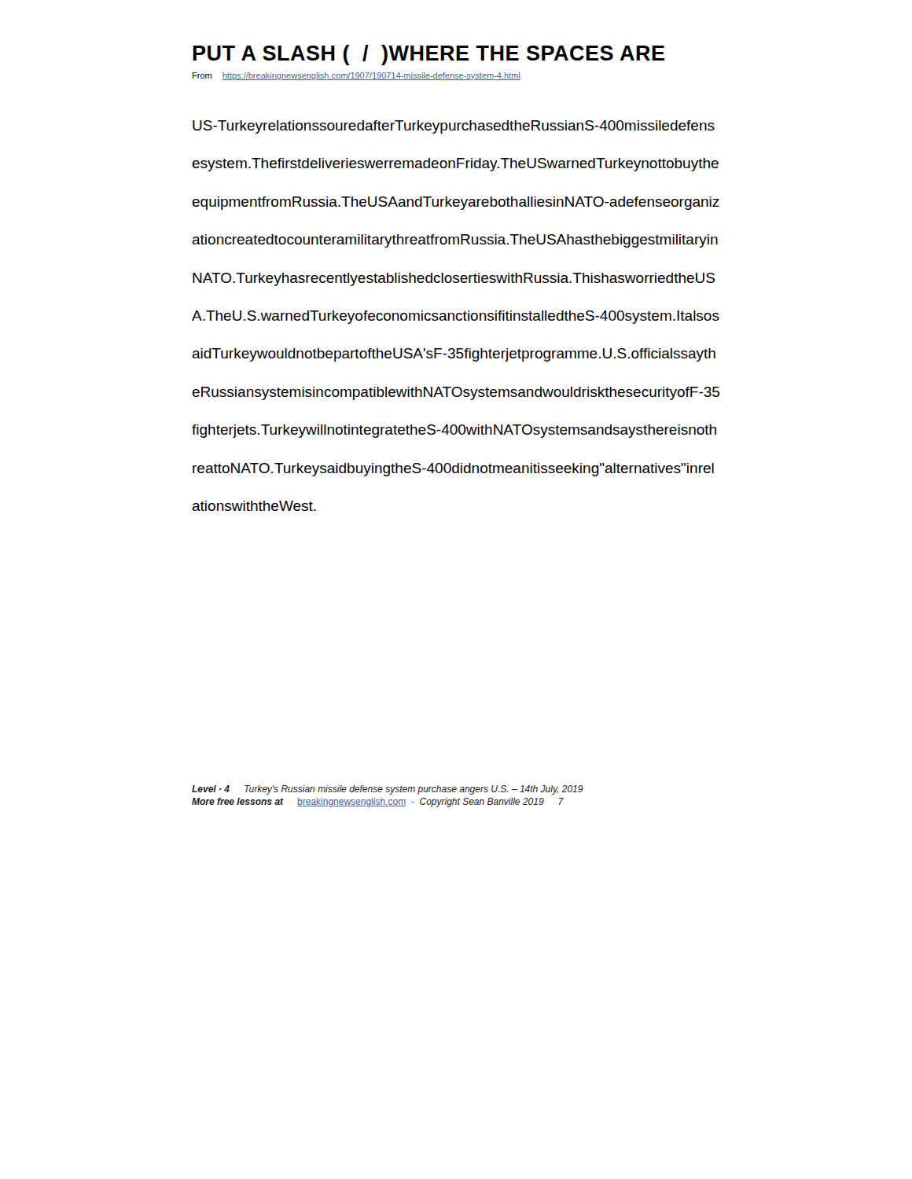PUT A SLASH ( / )WHERE THE SPACES ARE
From https://breakingnewsenglish.com/1907/190714-missile-defense-system-4.html
US-TurkeyrelationssouredafterTurkeypurchasedtheRussianS-400missiledefensesystem.ThefirstdeliverieswerremadeonFriday.TheUSwarnedTurkeynottobuytheequipmentfromRussia.TheUSAandTurkeyarebothalliesinNATO-adefenseorganizationcreatedtocounteramilitarythreatfromRussia.TheUSAhasthebiggestmilitaryinNATO.TurkeyhasrecentlyestablishedclosertieswithRussia.ThishasworriedtheUSA.TheU.S.warnedTurkeyofeconomicsanctionsifitinstalledtheS-400system.ItalsosaidTurkeywouldnotbepartoftheUSA'sF-35fighterjetprogramme.U.S.officialssaytheRussiansystemisincompatiblewithNATOsystemsandwouldriskthesecurityofF-35fighterjets.TurkeywillnotintegratetheS-400withNATOsystemsandsaysthereisnothreattoNATO.TurkeysaidbuyingtheS-400didnotmeanitisseeking"alternatives"inrelationswiththeWest.
Level · 4 Turkey's Russian missile defense system purchase angers U.S. – 14th July, 2019
More free lessons at breakingnewsenglish.com - Copyright Sean Banville 2019 7